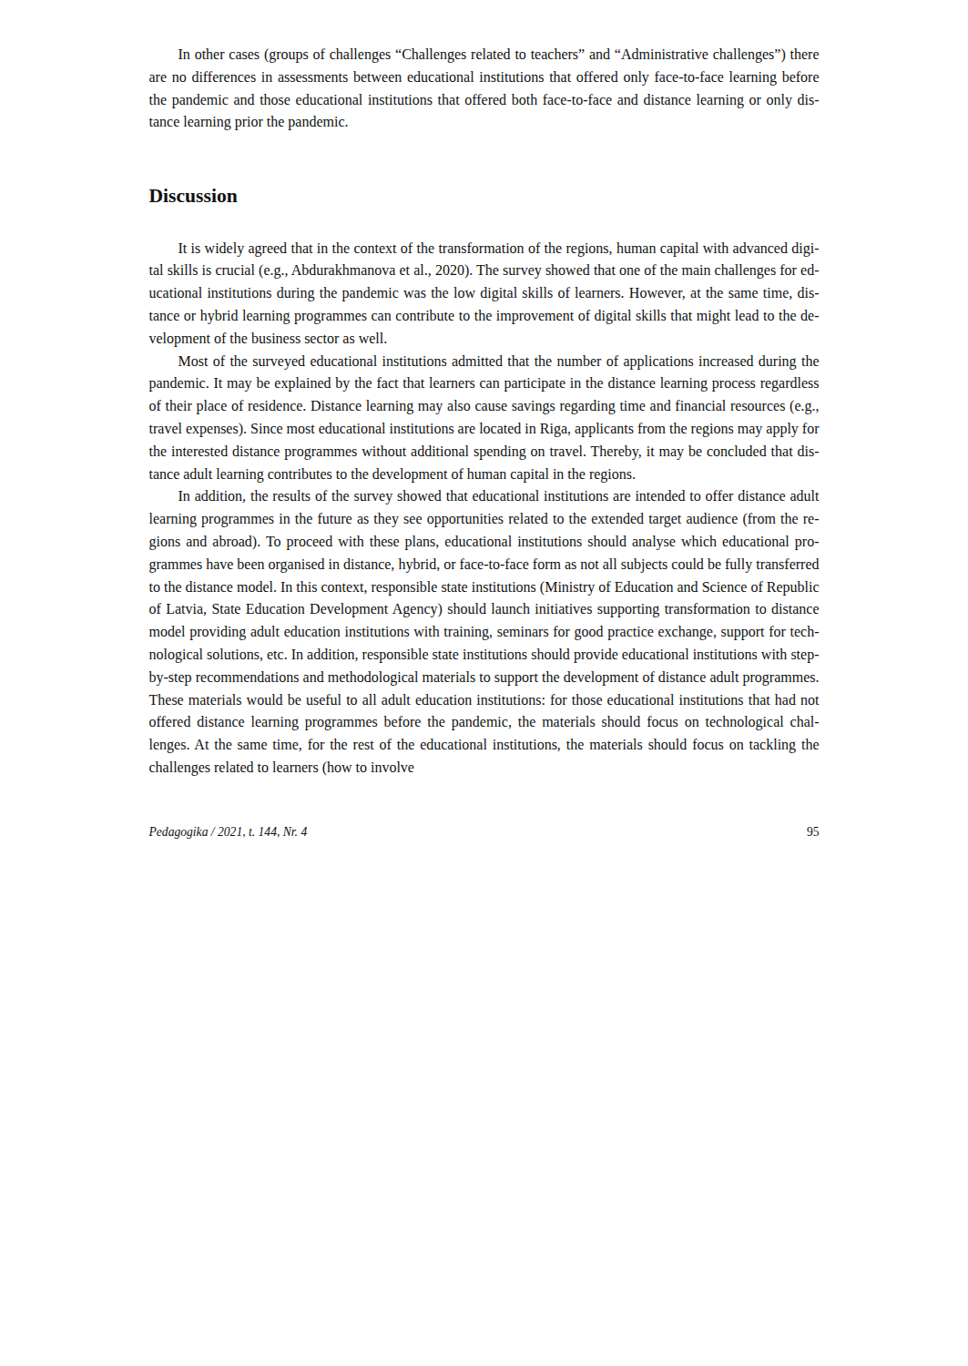In other cases (groups of challenges “Challenges related to teachers” and “Ad­mi­nis­trative challenges”) there are no differences in assessments between educational institutions that offered only face-to-face learning before the pandemic and those educational institutions that offered both face-to-face and distance learning or only distance learning prior the pandemic.
Discussion
It is widely agreed that in the context of the transformation of the regions, human capital with advanced digital skills is crucial (e.g., Abdurakhmanova et al., 2020). The survey showed that one of the main challenges for educational institutions during the pandemic was the low digital skills of learners. However, at the same time, distance or hybrid learning programmes can contribute to the improvement of digital skills that might lead to the development of the business sector as well.
Most of the surveyed educational institutions admitted that the number of applications increased during the pandemic. It may be explained by the fact that learners can participate in the distance learning process regardless of their place of residence. Distance learning may also cause savings regarding time and financial resources (e.g., travel expenses). Since most educational institutions are located in Riga, applicants from the regions may apply for the interested distance programmes without additional spending on travel. Thereby, it may be concluded that distance adult learning contributes to the development of human capital in the regions.
In addition, the results of the survey showed that educational institutions are intended to offer distance adult learning programmes in the future as they see opportunities related to the extended target audience (from the regions and abroad). To proceed with these plans, educational institutions should analyse which educational programmes have been organised in distance, hybrid, or face-to-face form as not all subjects could be fully transferred to the distance model. In this context, responsible state institutions (Ministry of Education and Science of Republic of Latvia, State Education Development Agency) should launch initiatives supporting transformation to distance model providing adult education institutions with training, seminars for good practice exchange, support for technological solutions, etc. In addition, responsible state institutions should provide educational institutions with step-by-step recommendations and methodological materials to support the development of distance adult programmes. These materials would be useful to all adult education institutions: for those educational institutions that had not offered distance learning programmes before the pandemic, the materials should focus on technological challenges. At the same time, for the rest of the educational institutions, the materials should focus on tackling the challenges related to learners (how to involve
Pedagogika / 2021, t. 144, Nr. 4 95